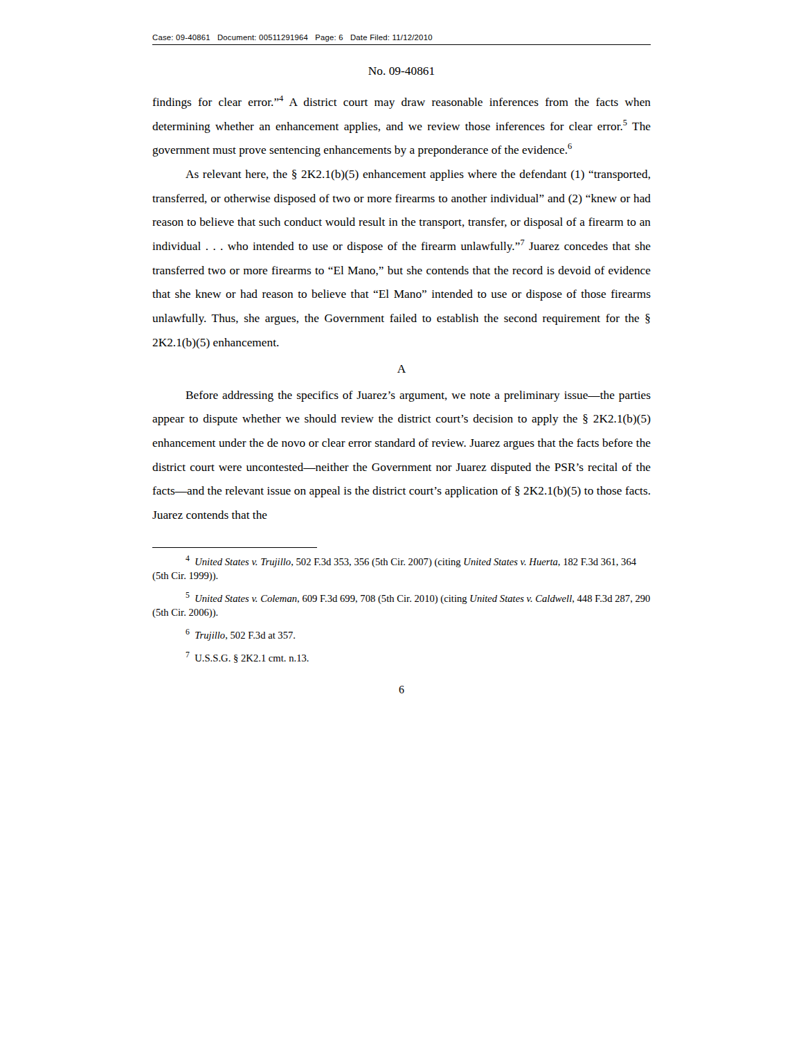Case: 09-40861 Document: 00511291964 Page: 6 Date Filed: 11/12/2010
No. 09-40861
findings for clear error.”4 A district court may draw reasonable inferences from the facts when determining whether an enhancement applies, and we review those inferences for clear error.5 The government must prove sentencing enhancements by a preponderance of the evidence.6
As relevant here, the § 2K2.1(b)(5) enhancement applies where the defendant (1) “transported, transferred, or otherwise disposed of two or more firearms to another individual” and (2) “knew or had reason to believe that such conduct would result in the transport, transfer, or disposal of a firearm to an individual . . . who intended to use or dispose of the firearm unlawfully.”7 Juarez concedes that she transferred two or more firearms to “El Mano,” but she contends that the record is devoid of evidence that she knew or had reason to believe that “El Mano” intended to use or dispose of those firearms unlawfully. Thus, she argues, the Government failed to establish the second requirement for the § 2K2.1(b)(5) enhancement.
A
Before addressing the specifics of Juarez’s argument, we note a preliminary issue—the parties appear to dispute whether we should review the district court’s decision to apply the § 2K2.1(b)(5) enhancement under the de novo or clear error standard of review. Juarez argues that the facts before the district court were uncontested—neither the Government nor Juarez disputed the PSR’s recital of the facts—and the relevant issue on appeal is the district court’s application of § 2K2.1(b)(5) to those facts. Juarez contends that the
4 United States v. Trujillo, 502 F.3d 353, 356 (5th Cir. 2007) (citing United States v. Huerta, 182 F.3d 361, 364 (5th Cir. 1999)).
5 United States v. Coleman, 609 F.3d 699, 708 (5th Cir. 2010) (citing United States v. Caldwell, 448 F.3d 287, 290 (5th Cir. 2006)).
6 Trujillo, 502 F.3d at 357.
7 U.S.S.G. § 2K2.1 cmt. n.13.
6